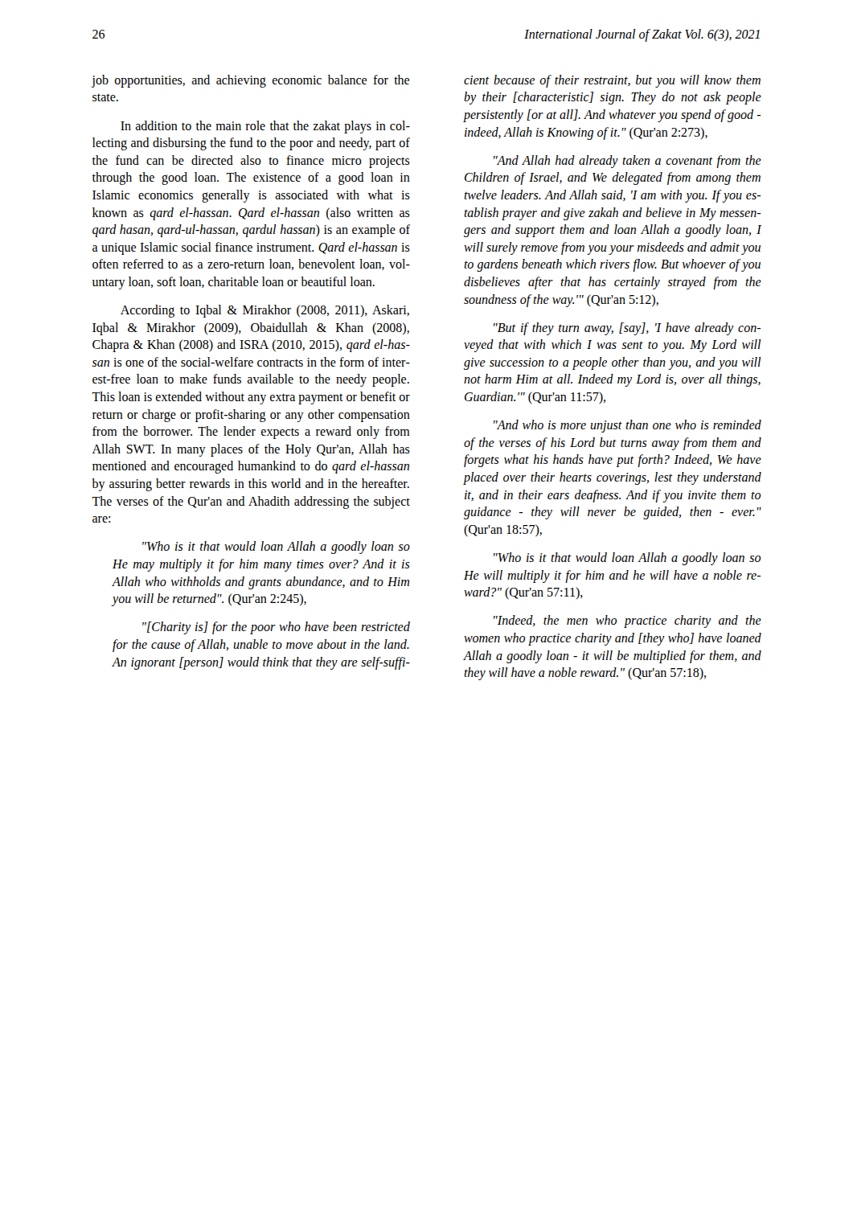26 International Journal of Zakat Vol. 6(3), 2021
job opportunities, and achieving economic balance for the state.
In addition to the main role that the zakat plays in collecting and disbursing the fund to the poor and needy, part of the fund can be directed also to finance micro projects through the good loan. The existence of a good loan in Islamic economics generally is associated with what is known as qard el-hassan. Qard el-hassan (also written as qard hasan, qard-ul-hassan, qardul hassan) is an example of a unique Islamic social finance instrument. Qard el-hassan is often referred to as a zero-return loan, benevolent loan, voluntary loan, soft loan, charitable loan or beautiful loan.
According to Iqbal & Mirakhor (2008, 2011), Askari, Iqbal & Mirakhor (2009), Obaidullah & Khan (2008), Chapra & Khan (2008) and ISRA (2010, 2015), qard el-hassan is one of the social-welfare contracts in the form of interest-free loan to make funds available to the needy people. This loan is extended without any extra payment or benefit or return or charge or profit-sharing or any other compensation from the borrower. The lender expects a reward only from Allah SWT. In many places of the Holy Qur'an, Allah has mentioned and encouraged humankind to do qard el-hassan by assuring better rewards in this world and in the hereafter. The verses of the Qur'an and Ahadith addressing the subject are:
"Who is it that would loan Allah a goodly loan so He may multiply it for him many times over? And it is Allah who withholds and grants abundance, and to Him you will be returned". (Qur'an 2:245),
"[Charity is] for the poor who have been restricted for the cause of Allah, unable to move about in the land. An ignorant [person] would think that they are self-sufficient because of their restraint, but you will know them by their [characteristic] sign. They do not ask people persistently [or at all]. And whatever you spend of good - indeed, Allah is Knowing of it." (Qur'an 2:273),
"And Allah had already taken a covenant from the Children of Israel, and We delegated from among them twelve leaders. And Allah said, 'I am with you. If you establish prayer and give zakah and believe in My messengers and support them and loan Allah a goodly loan, I will surely remove from you your misdeeds and admit you to gardens beneath which rivers flow. But whoever of you disbelieves after that has certainly strayed from the soundness of the way.'" (Qur'an 5:12),
"But if they turn away, [say], 'I have already conveyed that with which I was sent to you. My Lord will give succession to a people other than you, and you will not harm Him at all. Indeed my Lord is, over all things, Guardian.'" (Qur'an 11:57),
"And who is more unjust than one who is reminded of the verses of his Lord but turns away from them and forgets what his hands have put forth? Indeed, We have placed over their hearts coverings, lest they understand it, and in their ears deafness. And if you invite them to guidance - they will never be guided, then - ever." (Qur'an 18:57),
"Who is it that would loan Allah a goodly loan so He will multiply it for him and he will have a noble reward?" (Qur'an 57:11),
"Indeed, the men who practice charity and the women who practice charity and [they who] have loaned Allah a goodly loan - it will be multiplied for them, and they will have a noble reward." (Qur'an 57:18),